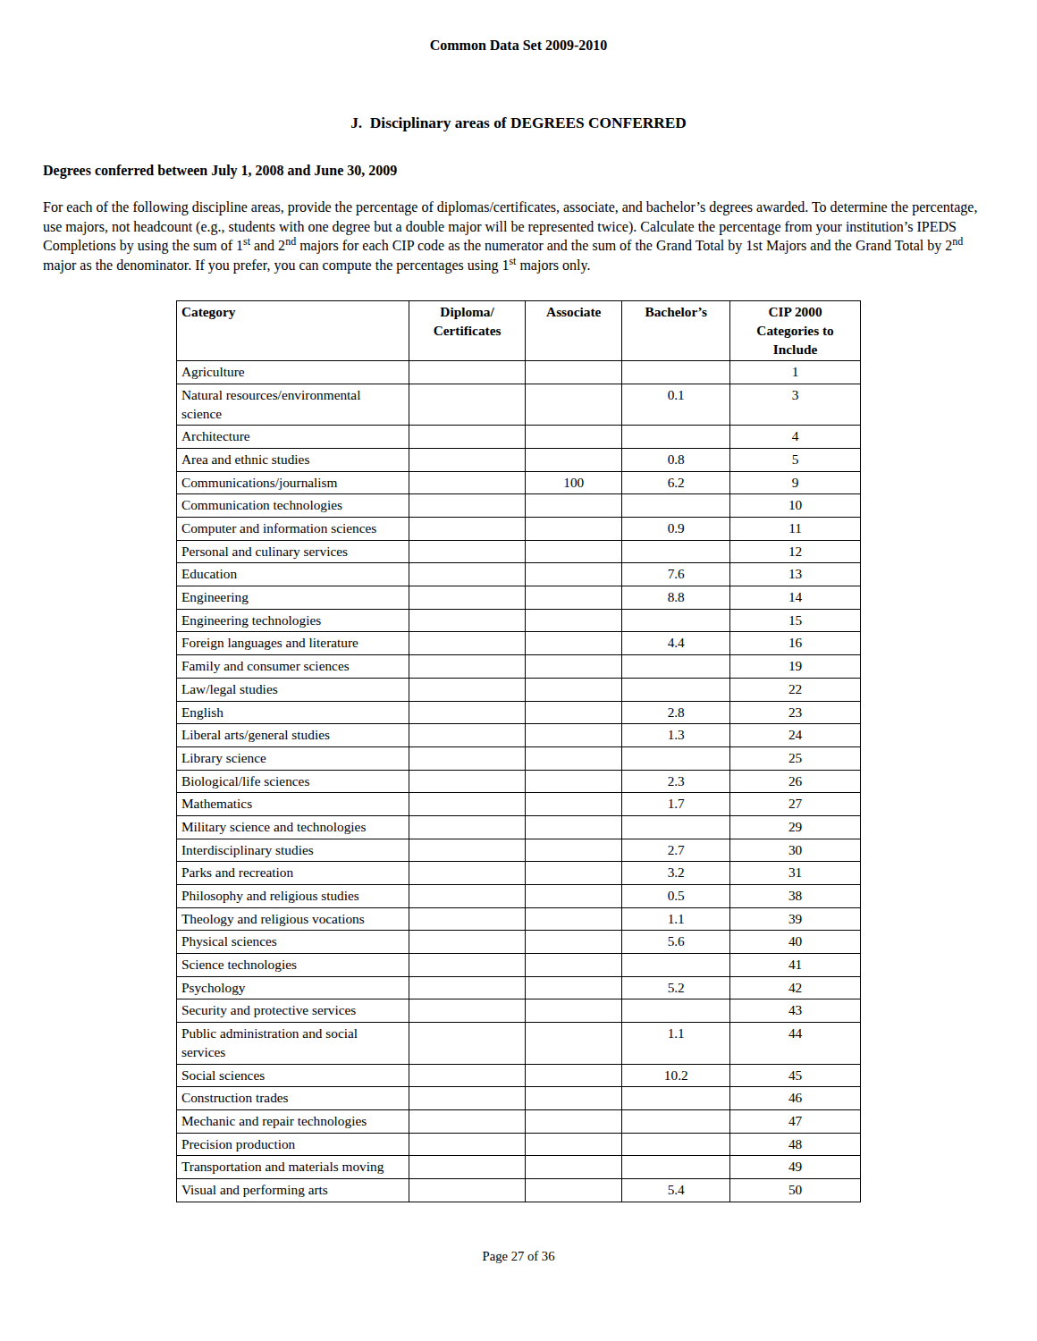Common Data Set 2009-2010
J. Disciplinary areas of DEGREES CONFERRED
Degrees conferred between July 1, 2008 and June 30, 2009
For each of the following discipline areas, provide the percentage of diplomas/certificates, associate, and bachelor’s degrees awarded. To determine the percentage, use majors, not headcount (e.g., students with one degree but a double major will be represented twice). Calculate the percentage from your institution’s IPEDS Completions by using the sum of 1st and 2nd majors for each CIP code as the numerator and the sum of the Grand Total by 1st Majors and the Grand Total by 2nd major as the denominator. If you prefer, you can compute the percentages using 1st majors only.
Disciplinary areas of degrees conferred
| Category | Diploma/ Certificates | Associate | Bachelor’s | CIP 2000 Categories to Include |
| --- | --- | --- | --- | --- |
| Agriculture | | | | 1 |
| Natural resources/environmental science | | | 0.1 | 3 |
| Architecture | | | | 4 |
| Area and ethnic studies | | | 0.8 | 5 |
| Communications/journalism | | 100 | 6.2 | 9 |
| Communication technologies | | | | 10 |
| Computer and information sciences | | | 0.9 | 11 |
| Personal and culinary services | | | | 12 |
| Education | | | 7.6 | 13 |
| Engineering | | | 8.8 | 14 |
| Engineering technologies | | | | 15 |
| Foreign languages and literature | | | 4.4 | 16 |
| Family and consumer sciences | | | | 19 |
| Law/legal studies | | | | 22 |
| English | | | 2.8 | 23 |
| Liberal arts/general studies | | | 1.3 | 24 |
| Library science | | | | 25 |
| Biological/life sciences | | | 2.3 | 26 |
| Mathematics | | | 1.7 | 27 |
| Military science and technologies | | | | 29 |
| Interdisciplinary studies | | | 2.7 | 30 |
| Parks and recreation | | | 3.2 | 31 |
| Philosophy and religious studies | | | 0.5 | 38 |
| Theology and religious vocations | | | 1.1 | 39 |
| Physical sciences | | | 5.6 | 40 |
| Science technologies | | | | 41 |
| Psychology | | | 5.2 | 42 |
| Security and protective services | | | | 43 |
| Public administration and social services | | | 1.1 | 44 |
| Social sciences | | | 10.2 | 45 |
| Construction trades | | | | 46 |
| Mechanic and repair technologies | | | | 47 |
| Precision production | | | | 48 |
| Transportation and materials moving | | | | 49 |
| Visual and performing arts | | | 5.4 | 50 |
Page 27 of 36